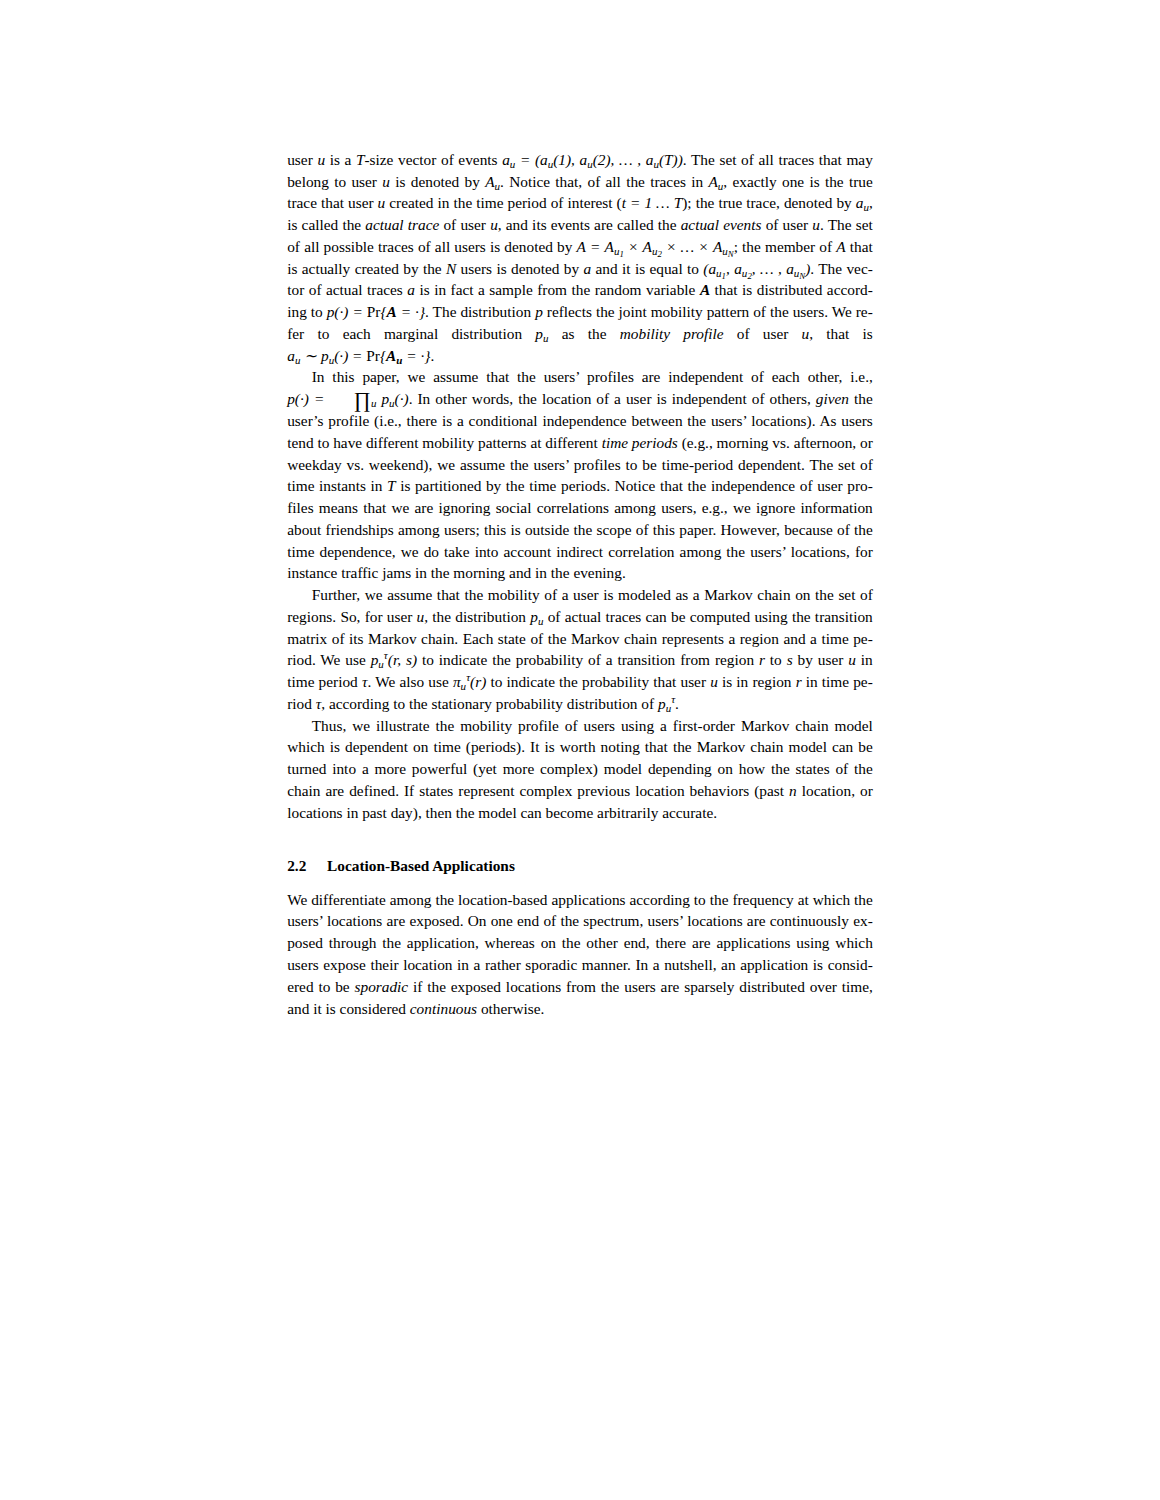user u is a T-size vector of events au = (au(1), au(2), … , au(T)). The set of all traces that may belong to user u is denoted by Au. Notice that, of all the traces in Au, exactly one is the true trace that user u created in the time period of interest (t = 1 … T); the true trace, denoted by au, is called the actual trace of user u, and its events are called the actual events of user u. The set of all possible traces of all users is denoted by A = Au1 × Au2 × … × AuN; the member of A that is actually created by the N users is denoted by a and it is equal to (au1, au2, … , auN). The vector of actual traces a is in fact a sample from the random variable A that is distributed according to p(·) = Pr{A = ·}. The distribution p reflects the joint mobility pattern of the users. We refer to each marginal distribution pu as the mobility profile of user u, that is au ∼ pu(·) = Pr{Au = ·}.
In this paper, we assume that the users’ profiles are independent of each other, i.e., p(·) = ∏u pu(·). In other words, the location of a user is independent of others, given the user’s profile (i.e., there is a conditional independence between the users’ locations). As users tend to have different mobility patterns at different time periods (e.g., morning vs. afternoon, or weekday vs. weekend), we assume the users’ profiles to be time-period dependent. The set of time instants in T is partitioned by the time periods. Notice that the independence of user profiles means that we are ignoring social correlations among users, e.g., we ignore information about friendships among users; this is outside the scope of this paper. However, because of the time dependence, we do take into account indirect correlation among the users’ locations, for instance traffic jams in the morning and in the evening.
Further, we assume that the mobility of a user is modeled as a Markov chain on the set of regions. So, for user u, the distribution pu of actual traces can be computed using the transition matrix of its Markov chain. Each state of the Markov chain represents a region and a time period. We use puτ(r, s) to indicate the probability of a transition from region r to s by user u in time period τ. We also use πuτ(r) to indicate the probability that user u is in region r in time period τ, according to the stationary probability distribution of puτ.
Thus, we illustrate the mobility profile of users using a first-order Markov chain model which is dependent on time (periods). It is worth noting that the Markov chain model can be turned into a more powerful (yet more complex) model depending on how the states of the chain are defined. If states represent complex previous location behaviors (past n location, or locations in past day), then the model can become arbitrarily accurate.
2.2 Location-Based Applications
We differentiate among the location-based applications according to the frequency at which the users’ locations are exposed. On one end of the spectrum, users’ locations are continuously exposed through the application, whereas on the other end, there are applications using which users expose their location in a rather sporadic manner. In a nutshell, an application is considered to be sporadic if the exposed locations from the users are sparsely distributed over time, and it is considered continuous otherwise.